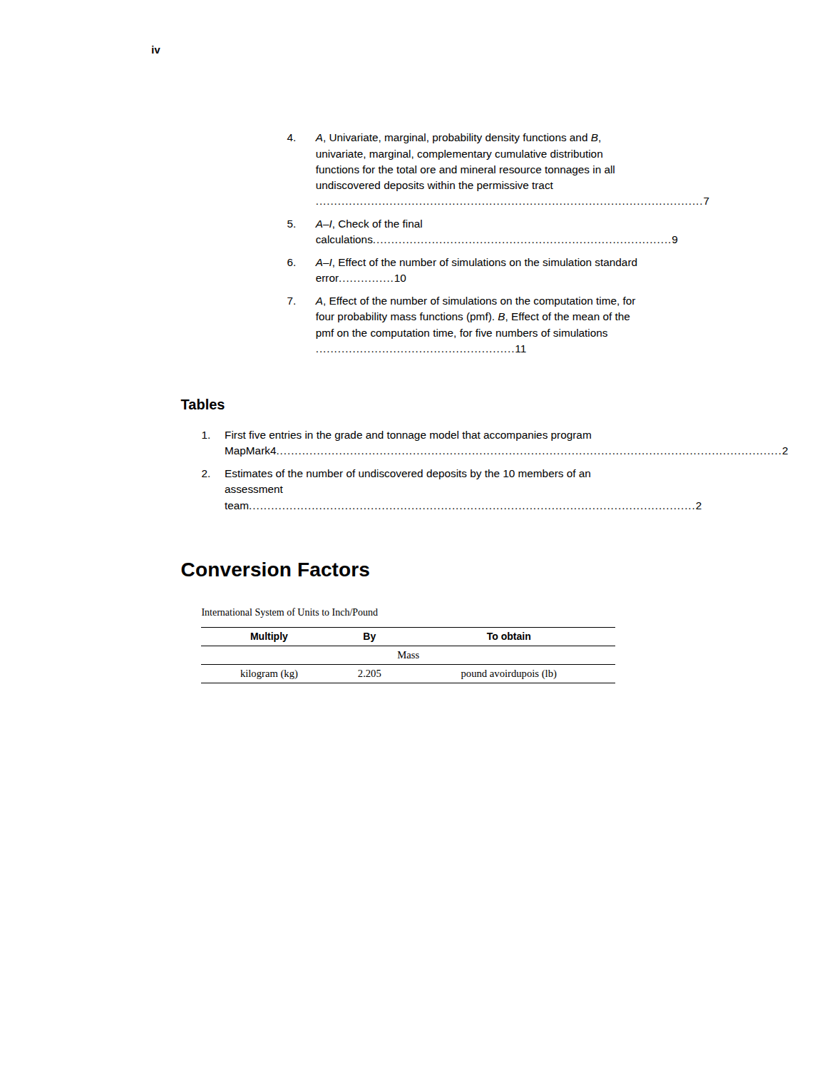iv
4. A, Univariate, marginal, probability density functions and B, univariate, marginal, complementary cumulative distribution functions for the total ore and mineral resource tonnages in all undiscovered deposits within the permissive tract ......................................................................................................... 7
5. A–I, Check of the final calculations................................................................................. 9
6. A–I, Effect of the number of simulations on the simulation standard error............... 10
7. A, Effect of the number of simulations on the computation time, for four probability mass functions (pmf). B, Effect of the mean of the pmf on the computation time, for five numbers of simulations ...................................................... 11
Tables
1. First five entries in the grade and tonnage model that accompanies program MapMark4......................................................................................................................................... 2
2. Estimates of the number of undiscovered deposits by the 10 members of an assessment team......................................................................................................................... 2
Conversion Factors
International System of Units to Inch/Pound
| Multiply | By | To obtain |
| --- | --- | --- |
| Mass |
| kilogram (kg) | 2.205 | pound avoirdupois (lb) |